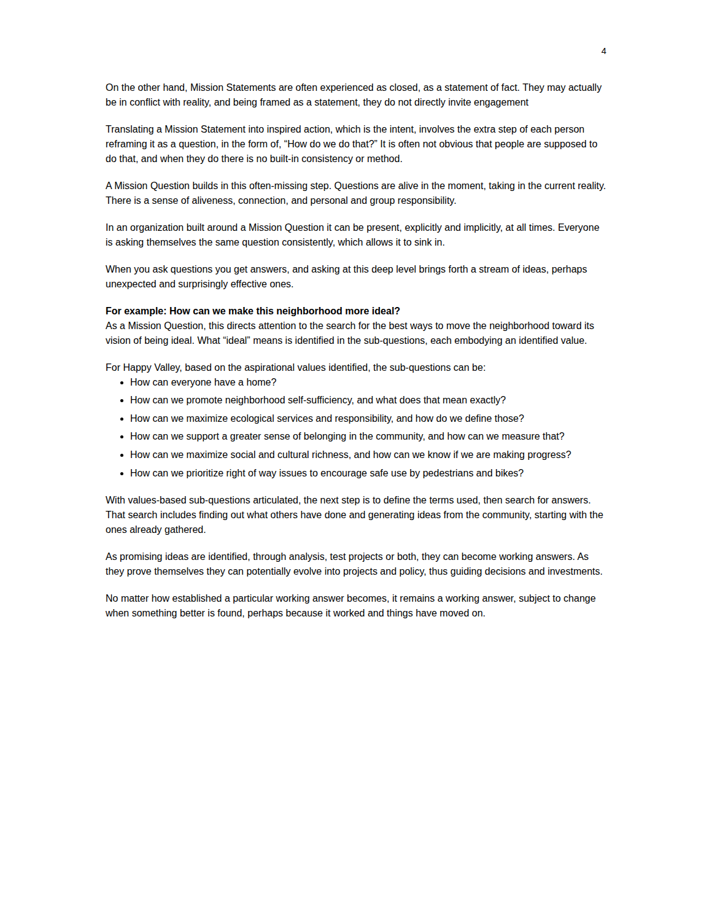4
On the other hand, Mission Statements are often experienced as closed, as a statement of fact. They may actually be in conflict with reality, and being framed as a statement, they do not directly invite engagement
Translating a Mission Statement into inspired action, which is the intent, involves the extra step of each person reframing it as a question, in the form of, “How do we do that?” It is often not obvious that people are supposed to do that, and when they do there is no built-in consistency or method.
A Mission Question builds in this often-missing step. Questions are alive in the moment, taking in the current reality. There is a sense of aliveness, connection, and personal and group responsibility.
In an organization built around a Mission Question it can be present, explicitly and implicitly, at all times. Everyone is asking themselves the same question consistently, which allows it to sink in.
When you ask questions you get answers, and asking at this deep level brings forth a stream of ideas, perhaps unexpected and surprisingly effective ones.
For example: How can we make this neighborhood more ideal?
As a Mission Question, this directs attention to the search for the best ways to move the neighborhood toward its vision of being ideal. What “ideal” means is identified in the sub-questions, each embodying an identified value.
For Happy Valley, based on the aspirational values identified, the sub-questions can be:
How can everyone have a home?
How can we promote neighborhood self-sufficiency, and what does that mean exactly?
How can we maximize ecological services and responsibility, and how do we define those?
How can we support a greater sense of belonging in the community, and how can we measure that?
How can we maximize social and cultural richness, and how can we know if we are making progress?
How can we prioritize right of way issues to encourage safe use by pedestrians and bikes?
With values-based sub-questions articulated, the next step is to define the terms used, then search for answers. That search includes finding out what others have done and generating ideas from the community, starting with the ones already gathered.
As promising ideas are identified, through analysis, test projects or both, they can become working answers. As they prove themselves they can potentially evolve into projects and policy, thus guiding decisions and investments.
No matter how established a particular working answer becomes, it remains a working answer, subject to change when something better is found, perhaps because it worked and things have moved on.